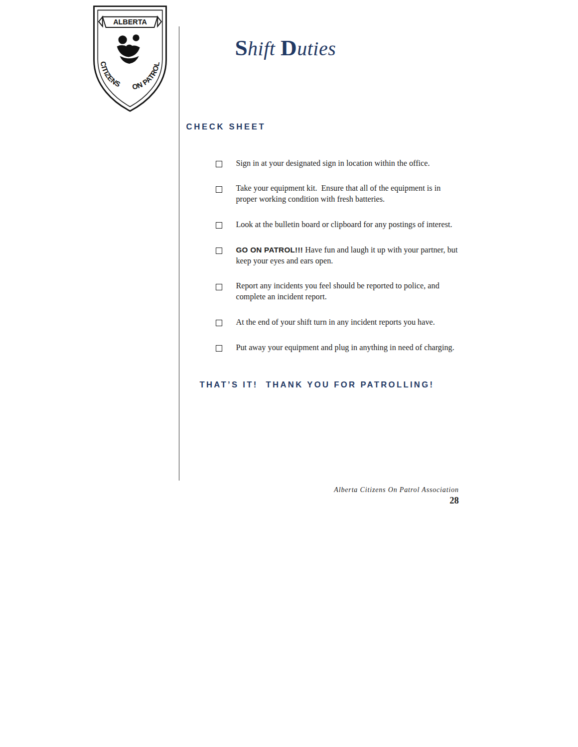ALBERTA CITIZENS ON PATROL
Shift Duties
CHECK SHEET
Sign in at your designated sign in location within the office.
Take your equipment kit. Ensure that all of the equipment is in proper working condition with fresh batteries.
Look at the bulletin board or clipboard for any postings of interest.
GO ON PATROL!!! Have fun and laugh it up with your partner, but keep your eyes and ears open.
Report any incidents you feel should be reported to police, and complete an incident report.
At the end of your shift turn in any incident reports you have.
Put away your equipment and plug in anything in need of charging.
THAT’S IT! THANK YOU FOR PATROLLING!
Alberta Citizens On Patrol Association
28